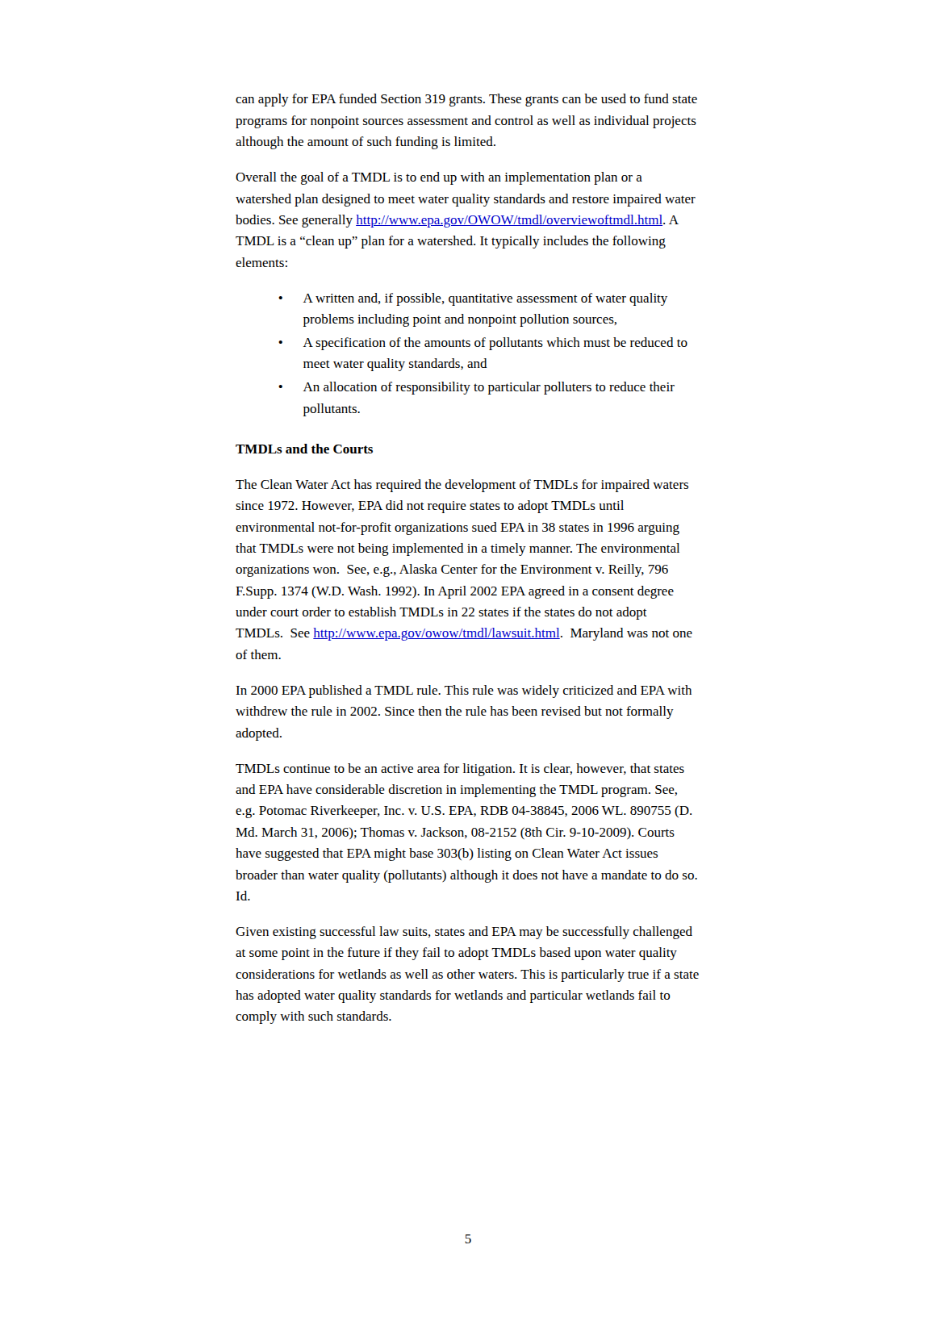can apply for EPA funded Section 319 grants. These grants can be used to fund state programs for nonpoint sources assessment and control as well as individual projects although the amount of such funding is limited.
Overall the goal of a TMDL is to end up with an implementation plan or a watershed plan designed to meet water quality standards and restore impaired water bodies. See generally http://www.epa.gov/OWOW/tmdl/overviewoftmdl.html. A TMDL is a “clean up” plan for a watershed. It typically includes the following elements:
A written and, if possible, quantitative assessment of water quality problems including point and nonpoint pollution sources,
A specification of the amounts of pollutants which must be reduced to meet water quality standards, and
An allocation of responsibility to particular polluters to reduce their pollutants.
TMDLs and the Courts
The Clean Water Act has required the development of TMDLs for impaired waters since 1972. However, EPA did not require states to adopt TMDLs until environmental not-for-profit organizations sued EPA in 38 states in 1996 arguing that TMDLs were not being implemented in a timely manner. The environmental organizations won. See, e.g., Alaska Center for the Environment v. Reilly, 796 F.Supp. 1374 (W.D. Wash. 1992). In April 2002 EPA agreed in a consent degree under court order to establish TMDLs in 22 states if the states do not adopt TMDLs. See http://www.epa.gov/owow/tmdl/lawsuit.html. Maryland was not one of them.
In 2000 EPA published a TMDL rule. This rule was widely criticized and EPA with withdrew the rule in 2002. Since then the rule has been revised but not formally adopted.
TMDLs continue to be an active area for litigation. It is clear, however, that states and EPA have considerable discretion in implementing the TMDL program. See, e.g. Potomac Riverkeeper, Inc. v. U.S. EPA, RDB 04-38845, 2006 WL. 890755 (D. Md. March 31, 2006); Thomas v. Jackson, 08-2152 (8th Cir. 9-10-2009). Courts have suggested that EPA might base 303(b) listing on Clean Water Act issues broader than water quality (pollutants) although it does not have a mandate to do so. Id.
Given existing successful law suits, states and EPA may be successfully challenged at some point in the future if they fail to adopt TMDLs based upon water quality considerations for wetlands as well as other waters. This is particularly true if a state has adopted water quality standards for wetlands and particular wetlands fail to comply with such standards.
5